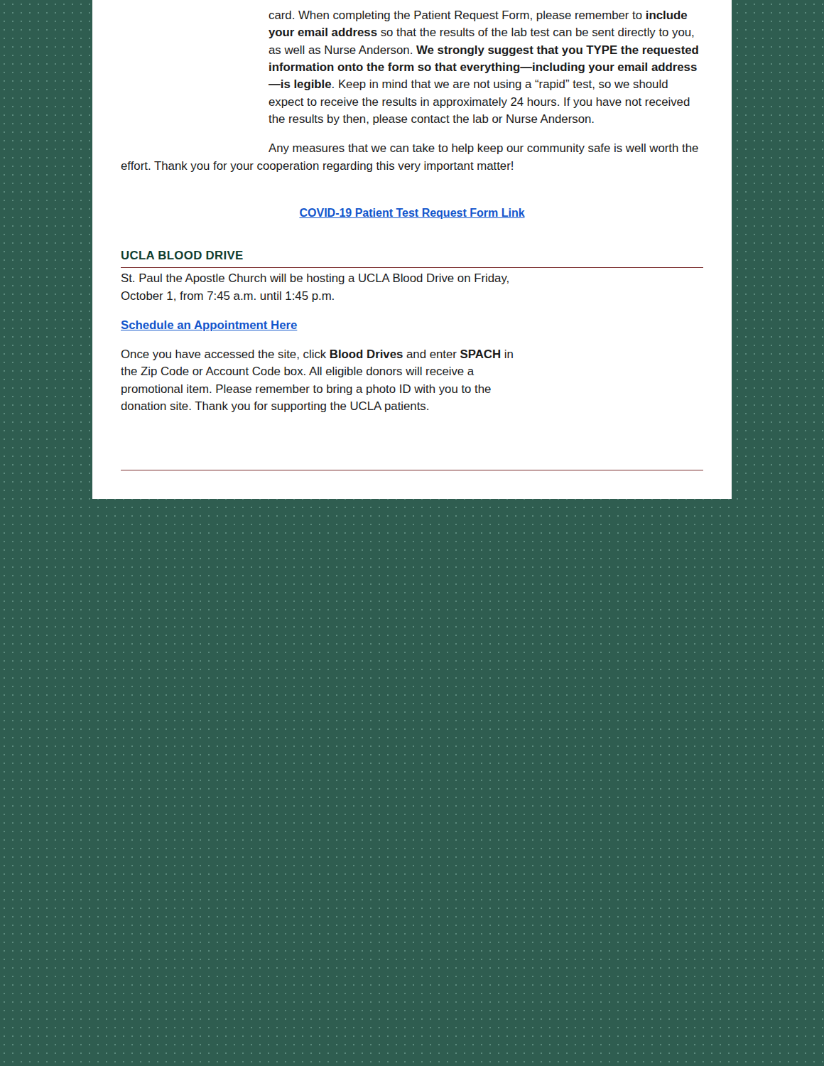card. When completing the Patient Request Form, please remember to include your email address so that the results of the lab test can be sent directly to you, as well as Nurse Anderson. We strongly suggest that you TYPE the requested information onto the form so that everything—including your email address—is legible. Keep in mind that we are not using a “rapid” test, so we should expect to receive the results in approximately 24 hours. If you have not received the results by then, please contact the lab or Nurse Anderson.
Any measures that we can take to help keep our community safe is well worth the effort. Thank you for your cooperation regarding this very important matter!
COVID-19 Patient Test Request Form Link
UCLA BLOOD DRIVE
St. Paul the Apostle Church will be hosting a UCLA Blood Drive on Friday, October 1, from 7:45 a.m. until 1:45 p.m.
Schedule an Appointment Here
Once you have accessed the site, click Blood Drives and enter SPACH in the Zip Code or Account Code box. All eligible donors will receive a promotional item. Please remember to bring a photo ID with you to the donation site. Thank you for supporting the UCLA patients.